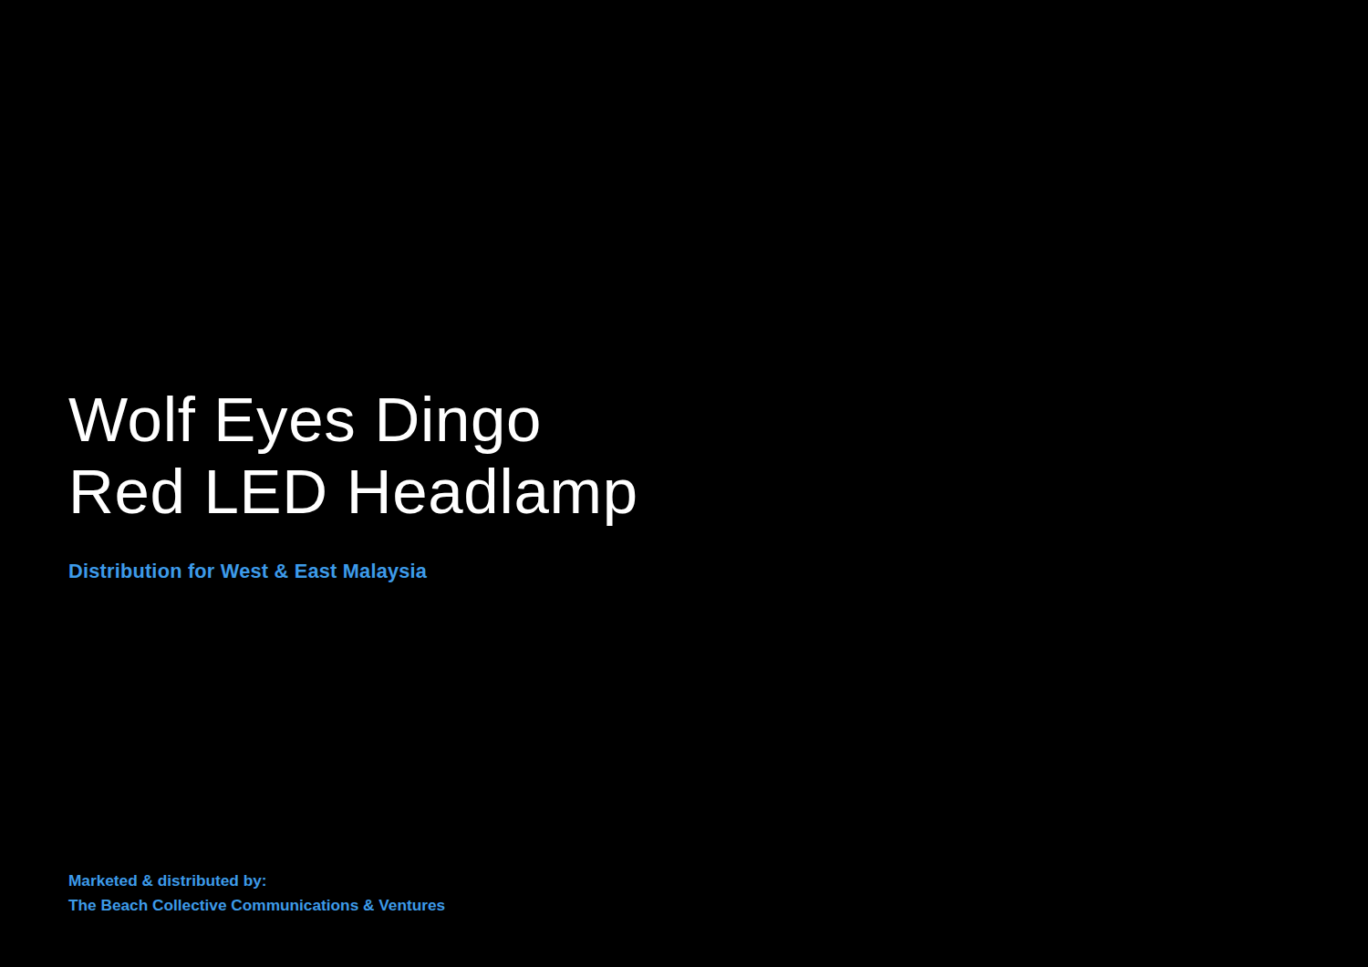Wolf Eyes Dingo Red LED Headlamp
Distribution for West & East Malaysia
Wolf Eyes Dingo Red LED Headlamp shown on a display head.
Marketed & distributed by:
The Beach Collective Communications & Ventures